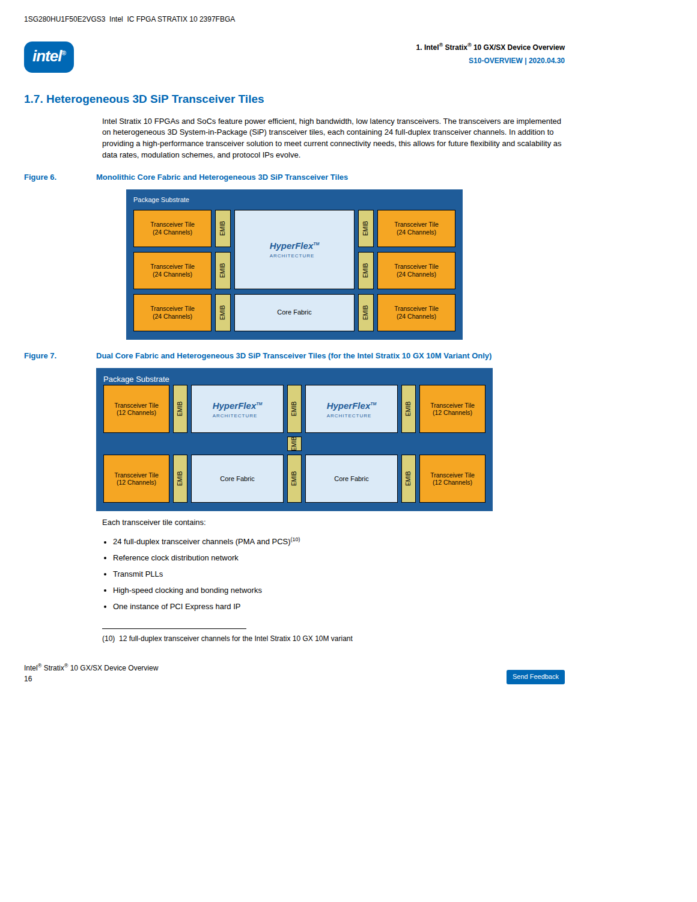1SG280HU1F50E2VGS3 Intel IC FPGA STRATIX 10 2397FBGA
intel®
1. Intel® Stratix® 10 GX/SX Device Overview
S10-OVERVIEW | 2020.04.30
1.7. Heterogeneous 3D SiP Transceiver Tiles
Intel Stratix 10 FPGAs and SoCs feature power efficient, high bandwidth, low latency transceivers. The transceivers are implemented on heterogeneous 3D System-in-Package (SiP) transceiver tiles, each containing 24 full-duplex transceiver channels. In addition to providing a high-performance transceiver solution to meet current connectivity needs, this allows for future flexibility and scalability as data rates, modulation schemes, and protocol IPs evolve.
Figure 6. Monolithic Core Fabric and Heterogeneous 3D SiP Transceiver Tiles
Package Substrate
Transceiver Tile
(24 Channels)
EMIB
Hyper FlexTMARCHITECTURE
EMIB
Transceiver Tile
(24 Channels)
Transceiver Tile
(24 Channels)
EMIB
EMIB
Transceiver Tile
(24 Channels)
Transceiver Tile
(24 Channels)
EMIB
Core Fabric
EMIB
Transceiver Tile
(24 Channels)
Figure 7. Dual Core Fabric and Heterogeneous 3D SiP Transceiver Tiles (for the Intel Stratix 10 GX 10M Variant Only)
Package Substrate
Transceiver Tile
(12 Channels)
EMIB
Hyper FlexTMARCHITECTURE
EMIB
Hyper FlexTMARCHITECTURE
EMIB
Transceiver Tile
(12 Channels)
EMIB
Transceiver Tile
(12 Channels)
EMIB
Core Fabric
EMIB
Core Fabric
EMIB
Transceiver Tile
(12 Channels)
Each transceiver tile contains:
24 full-duplex transceiver channels (PMA and PCS)(10)
Reference clock distribution network
Transmit PLLs
High-speed clocking and bonding networks
One instance of PCI Express hard IP
(10) 12 full-duplex transceiver channels for the Intel Stratix 10 GX 10M variant
Intel® Stratix® 10 GX/SX Device Overview
16
Send Feedback